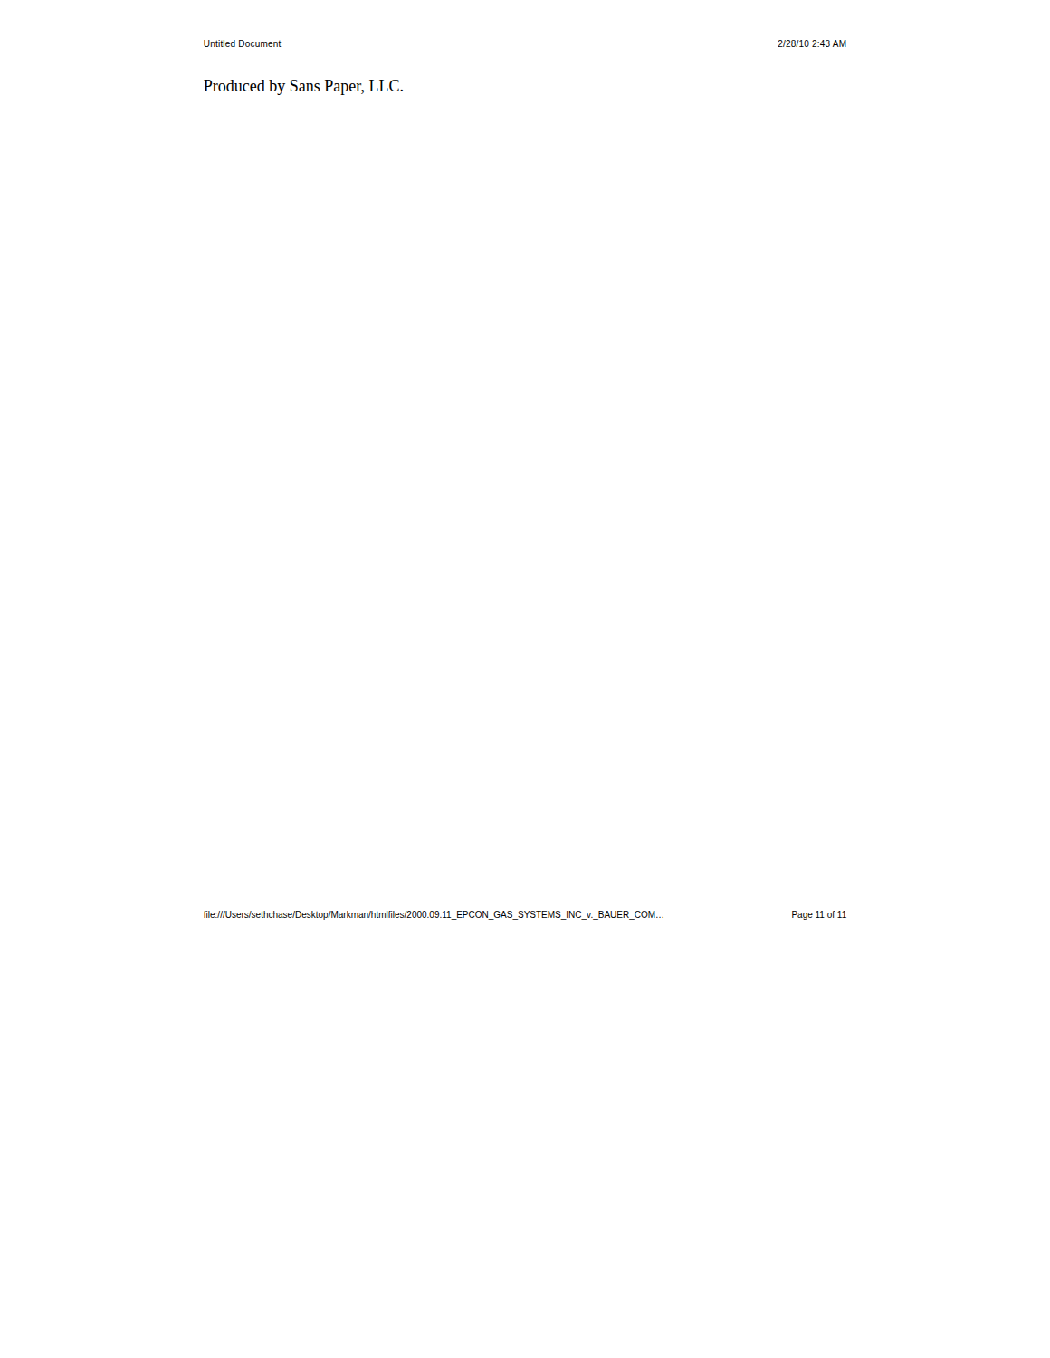Untitled Document 2/28/10 2:43 AM
Produced by Sans Paper, LLC.
file:///Users/sethchase/Desktop/Markman/htmlfiles/2000.09.11_EPCON_GAS_SYSTEMS_INC_v._BAUER_COMPRESSORS.html Page 11 of 11